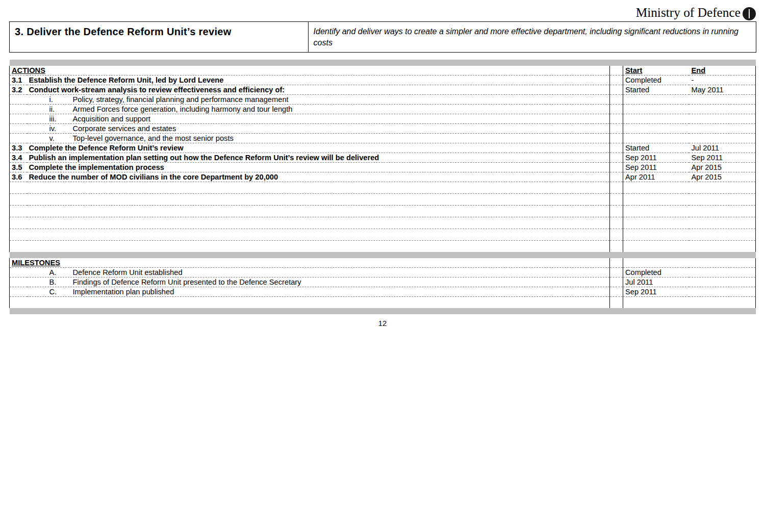Ministry of Defence
3. Deliver the Defence Reform Unit’s review
Identify and deliver ways to create a simpler and more effective department, including significant reductions in running costs
| ACTIONS | | Start | End |
| 3.1 | Establish the Defence Reform Unit, led by Lord Levene | | Completed | - |
| 3.2 | Conduct work-stream analysis to review effectiveness and efficiency of: | | Started | May 2011 |
| | i. Policy, strategy, financial planning and performance management | | | |
| | ii. Armed Forces force generation, including harmony and tour length | | | |
| | iii. Acquisition and support | | | |
| | iv. Corporate services and estates | | | |
| | v. Top-level governance, and the most senior posts | | | |
| 3.3 | Complete the Defence Reform Unit’s review | | Started | Jul 2011 |
| 3.4 | Publish an implementation plan setting out how the Defence Reform Unit’s review will be delivered | | Sep 2011 | Sep 2011 |
| 3.5 | Complete the implementation process | | Sep 2011 | Apr 2015 |
| 3.6 | Reduce the number of MOD civilians in the core Department by 20,000 | | Apr 2011 | Apr 2015 |
| MILESTONES | | | |
| | A. Defence Reform Unit established | | Completed | |
| | B. Findings of Defence Reform Unit presented to the Defence Secretary | | Jul 2011 | |
| | C. Implementation plan published | | Sep 2011 | |
12